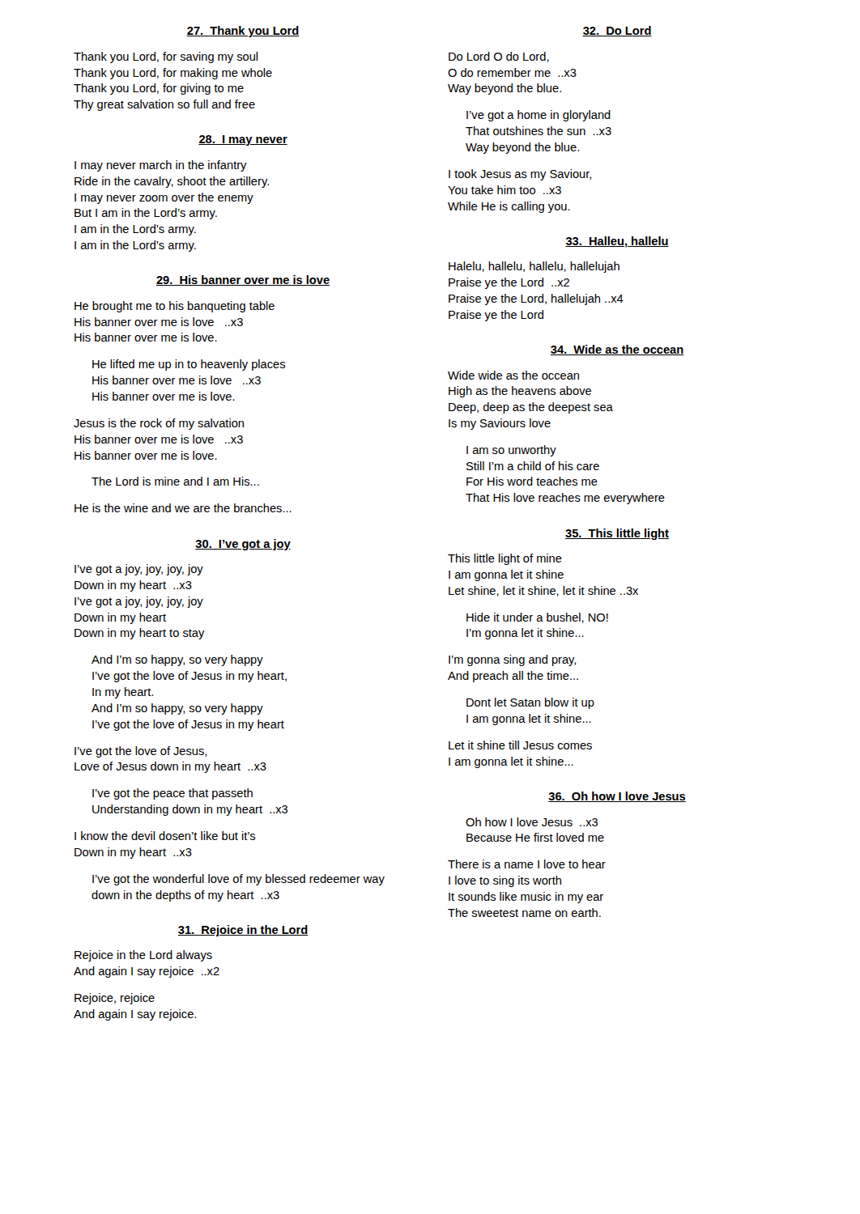27. Thank you Lord
Thank you Lord, for saving my soul
Thank you Lord, for making me whole
Thank you Lord, for giving to me
Thy great salvation so full and free
28. I may never
I may never march in the infantry
Ride in the cavalry, shoot the artillery.
I may never zoom over the enemy
But I am in the Lord’s army.
I am in the Lord’s army.
I am in the Lord’s army.
29. His banner over me is love
He brought me to his banqueting table
His banner over me is love ..x3
His banner over me is love.
He lifted me up in to heavenly places
His banner over me is love ..x3
His banner over me is love.
Jesus is the rock of my salvation
His banner over me is love ..x3
His banner over me is love.
The Lord is mine and I am His...
He is the wine and we are the branches...
30. I’ve got a joy
I’ve got a joy, joy, joy, joy
Down in my heart ..x3
I’ve got a joy, joy, joy, joy
Down in my heart
Down in my heart to stay
And I’m so happy, so very happy
I’ve got the love of Jesus in my heart,
In my heart.
And I’m so happy, so very happy
I’ve got the love of Jesus in my heart
I’ve got the love of Jesus,
Love of Jesus down in my heart ..x3
I’ve got the peace that passeth
Understanding down in my heart ..x3
I know the devil dosen’t like but it’s
Down in my heart ..x3
I’ve got the wonderful love of my blessed redeemer way down in the depths of my heart ..x3
31. Rejoice in the Lord
Rejoice in the Lord always
And again I say rejoice ..x2
Rejoice, rejoice
And again I say rejoice.
32. Do Lord
Do Lord O do Lord,
O do remember me ..x3
Way beyond the blue.
I’ve got a home in gloryland
That outshines the sun ..x3
Way beyond the blue.
I took Jesus as my Saviour,
You take him too ..x3
While He is calling you.
33. Halleu, hallelu
Halelu, hallelu, hallelu, hallelujah
Praise ye the Lord ..x2
Praise ye the Lord, hallelujah ..x4
Praise ye the Lord
34. Wide as the occean
Wide wide as the occean
High as the heavens above
Deep, deep as the deepest sea
Is my Saviours love
I am so unworthy
Still I’m a child of his care
For His word teaches me
That His love reaches me everywhere
35. This little light
This little light of mine
I am gonna let it shine
Let shine, let it shine, let it shine ..3x
Hide it under a bushel, NO!
I’m gonna let it shine...
I’m gonna sing and pray,
And preach all the time...
Dont let Satan blow it up
I am gonna let it shine...
Let it shine till Jesus comes
I am gonna let it shine...
36. Oh how I love Jesus
Oh how I love Jesus ..x3
Because He first loved me
There is a name I love to hear
I love to sing its worth
It sounds like music in my ear
The sweetest name on earth.